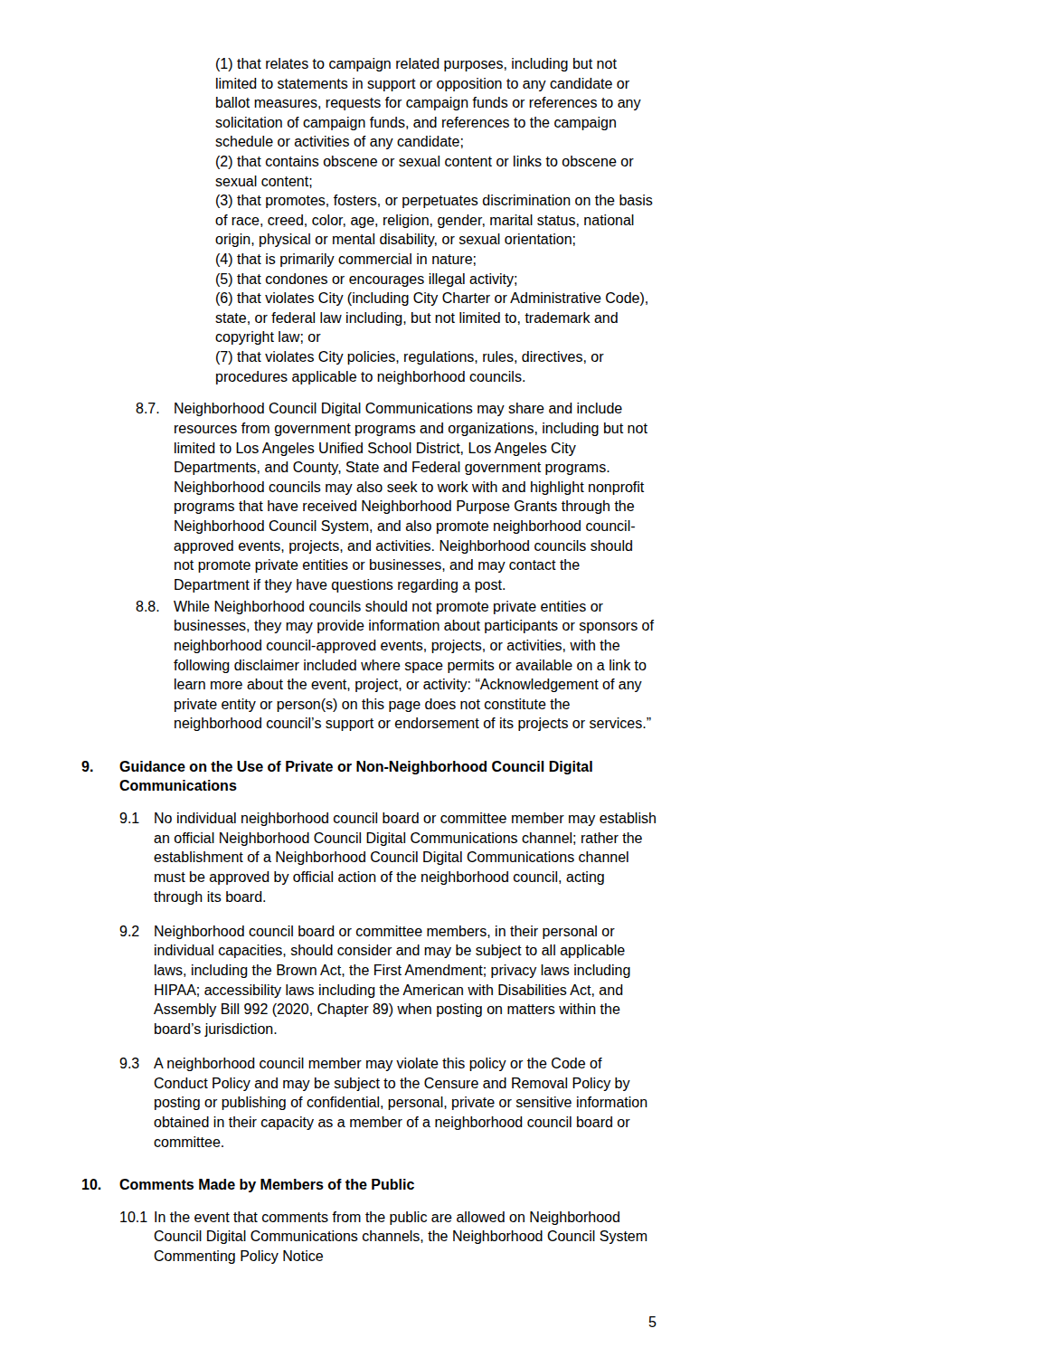(1) that relates to campaign related purposes, including but not limited to statements in support or opposition to any candidate or ballot measures, requests for campaign funds or references to any solicitation of campaign funds, and references to the campaign schedule or activities of any candidate;
(2) that contains obscene or sexual content or links to obscene or sexual content;
(3) that promotes, fosters, or perpetuates discrimination on the basis of race, creed, color, age, religion, gender, marital status, national origin, physical or mental disability, or sexual orientation;
(4) that is primarily commercial in nature;
(5) that condones or encourages illegal activity;
(6) that violates City (including City Charter or Administrative Code), state, or federal law including, but not limited to, trademark and copyright law; or
(7) that violates City policies, regulations, rules, directives, or procedures applicable to neighborhood councils.
8.7.
Neighborhood Council Digital Communications may share and include resources from government programs and organizations, including but not limited to Los Angeles Unified School District, Los Angeles City Departments, and County, State and Federal government programs. Neighborhood councils may also seek to work with and highlight nonprofit programs that have received Neighborhood Purpose Grants through the Neighborhood Council System, and also promote neighborhood council-approved events, projects, and activities. Neighborhood councils should not promote private entities or businesses, and may contact the Department if they have questions regarding a post.
8.8.
While Neighborhood councils should not promote private entities or businesses, they may provide information about participants or sponsors of neighborhood council-approved events, projects, or activities, with the following disclaimer included where space permits or available on a link to learn more about the event, project, or activity: “Acknowledgement of any private entity or person(s) on this page does not constitute the neighborhood council’s support or endorsement of its projects or services.”
9.
Guidance on the Use of Private or Non-Neighborhood Council Digital Communications
9.1
No individual neighborhood council board or committee member may establish an official Neighborhood Council Digital Communications channel; rather the establishment of a Neighborhood Council Digital Communications channel must be approved by official action of the neighborhood council, acting through its board.
9.2
Neighborhood council board or committee members, in their personal or individual capacities, should consider and may be subject to all applicable laws, including the Brown Act, the First Amendment; privacy laws including HIPAA; accessibility laws including the American with Disabilities Act, and Assembly Bill 992 (2020, Chapter 89) when posting on matters within the board’s jurisdiction.
9.3
A neighborhood council member may violate this policy or the Code of Conduct Policy and may be subject to the Censure and Removal Policy by posting or publishing of confidential, personal, private or sensitive information obtained in their capacity as a member of a neighborhood council board or committee.
10.
Comments Made by Members of the Public
10.1
In the event that comments from the public are allowed on Neighborhood Council Digital Communications channels, the Neighborhood Council System Commenting Policy Notice
5